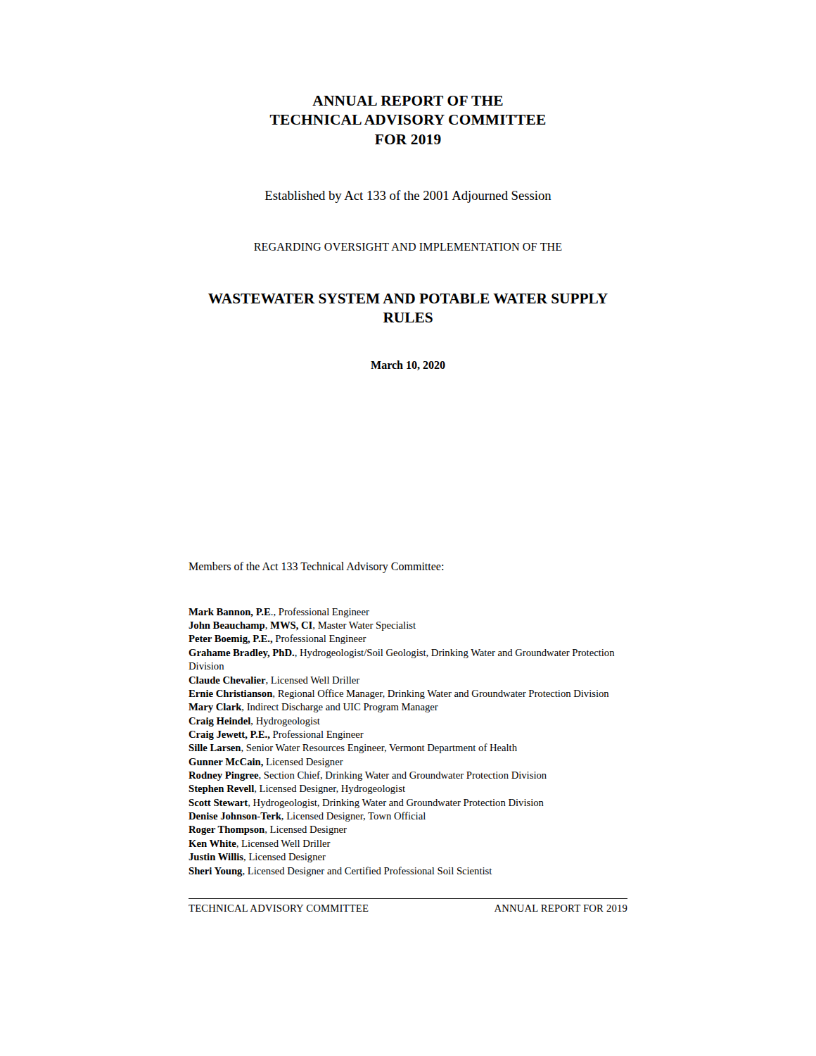ANNUAL REPORT OF THE
TECHNICAL ADVISORY COMMITTEE
FOR 2019
Established by Act 133 of the 2001 Adjourned Session
REGARDING OVERSIGHT AND IMPLEMENTATION OF THE
WASTEWATER SYSTEM AND POTABLE WATER SUPPLY
RULES
March 10, 2020
Members of the Act 133 Technical Advisory Committee:
Mark Bannon, P.E., Professional Engineer
John Beauchamp, MWS, CI, Master Water Specialist
Peter Boemig, P.E., Professional Engineer
Grahame Bradley, PhD., Hydrogeologist/Soil Geologist, Drinking Water and Groundwater Protection Division
Claude Chevalier, Licensed Well Driller
Ernie Christianson, Regional Office Manager, Drinking Water and Groundwater Protection Division
Mary Clark, Indirect Discharge and UIC Program Manager
Craig Heindel, Hydrogeologist
Craig Jewett, P.E., Professional Engineer
Sille Larsen, Senior Water Resources Engineer, Vermont Department of Health
Gunner McCain, Licensed Designer
Rodney Pingree, Section Chief, Drinking Water and Groundwater Protection Division
Stephen Revell, Licensed Designer, Hydrogeologist
Scott Stewart, Hydrogeologist, Drinking Water and Groundwater Protection Division
Denise Johnson-Terk, Licensed Designer, Town Official
Roger Thompson, Licensed Designer
Ken White, Licensed Well Driller
Justin Willis, Licensed Designer
Sheri Young, Licensed Designer and Certified Professional Soil Scientist
TECHNICAL ADVISORY COMMITTEE ANNUAL REPORT FOR 2019